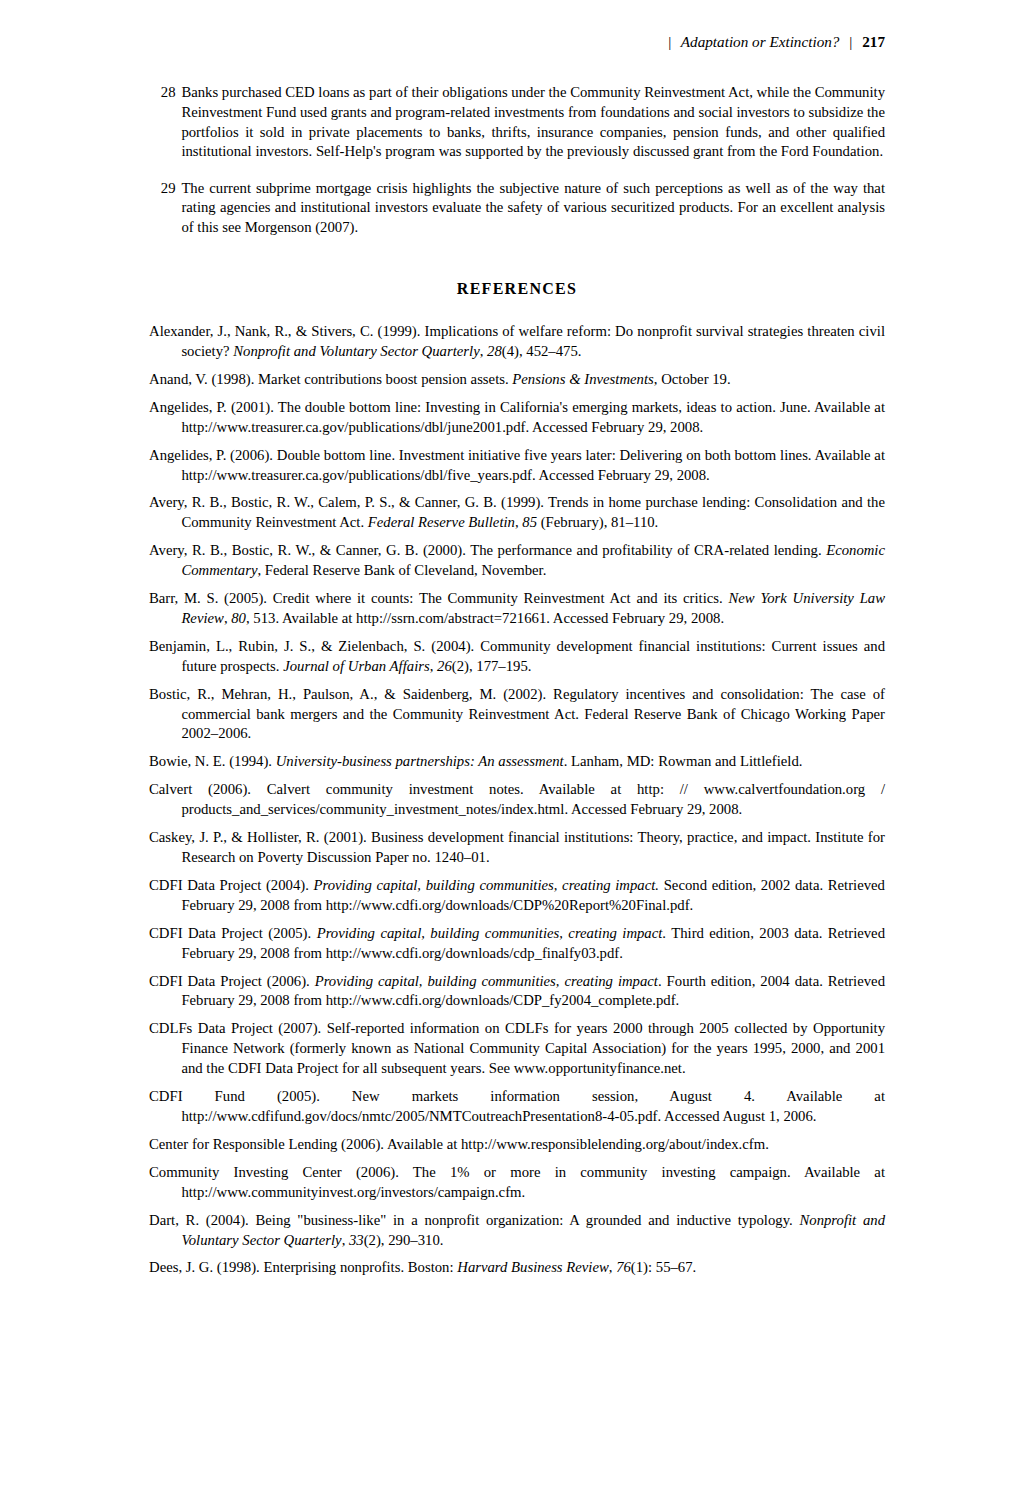| Adaptation or Extinction? | 217
28 Banks purchased CED loans as part of their obligations under the Community Reinvestment Act, while the Community Reinvestment Fund used grants and program-related investments from foundations and social investors to subsidize the portfolios it sold in private placements to banks, thrifts, insurance companies, pension funds, and other qualified institutional investors. Self-Help's program was supported by the previously discussed grant from the Ford Foundation.
29 The current subprime mortgage crisis highlights the subjective nature of such perceptions as well as of the way that rating agencies and institutional investors evaluate the safety of various securitized products. For an excellent analysis of this see Morgenson (2007).
REFERENCES
Alexander, J., Nank, R., & Stivers, C. (1999). Implications of welfare reform: Do nonprofit survival strategies threaten civil society? Nonprofit and Voluntary Sector Quarterly, 28(4), 452–475.
Anand, V. (1998). Market contributions boost pension assets. Pensions & Investments, October 19.
Angelides, P. (2001). The double bottom line: Investing in California's emerging markets, ideas to action. June. Available at http://www.treasurer.ca.gov/publications/dbl/june2001.pdf. Accessed February 29, 2008.
Angelides, P. (2006). Double bottom line. Investment initiative five years later: Delivering on both bottom lines. Available at http://www.treasurer.ca.gov/publications/dbl/five_years.pdf. Accessed February 29, 2008.
Avery, R. B., Bostic, R. W., Calem, P. S., & Canner, G. B. (1999). Trends in home purchase lending: Consolidation and the Community Reinvestment Act. Federal Reserve Bulletin, 85 (February), 81–110.
Avery, R. B., Bostic, R. W., & Canner, G. B. (2000). The performance and profitability of CRA-related lending. Economic Commentary, Federal Reserve Bank of Cleveland, November.
Barr, M. S. (2005). Credit where it counts: The Community Reinvestment Act and its critics. New York University Law Review, 80, 513. Available at http://ssrn.com/abstract=721661. Accessed February 29, 2008.
Benjamin, L., Rubin, J. S., & Zielenbach, S. (2004). Community development financial institutions: Current issues and future prospects. Journal of Urban Affairs, 26(2), 177–195.
Bostic, R., Mehran, H., Paulson, A., & Saidenberg, M. (2002). Regulatory incentives and consolidation: The case of commercial bank mergers and the Community Reinvestment Act. Federal Reserve Bank of Chicago Working Paper 2002–2006.
Bowie, N. E. (1994). University-business partnerships: An assessment. Lanham, MD: Rowman and Littlefield.
Calvert (2006). Calvert community investment notes. Available at http: // www.calvertfoundation.org / products_and_services/community_investment_notes/index.html. Accessed February 29, 2008.
Caskey, J. P., & Hollister, R. (2001). Business development financial institutions: Theory, practice, and impact. Institute for Research on Poverty Discussion Paper no. 1240–01.
CDFI Data Project (2004). Providing capital, building communities, creating impact. Second edition, 2002 data. Retrieved February 29, 2008 from http://www.cdfi.org/downloads/CDP%20Report%20Final.pdf.
CDFI Data Project (2005). Providing capital, building communities, creating impact. Third edition, 2003 data. Retrieved February 29, 2008 from http://www.cdfi.org/downloads/cdp_finalfy03.pdf.
CDFI Data Project (2006). Providing capital, building communities, creating impact. Fourth edition, 2004 data. Retrieved February 29, 2008 from http://www.cdfi.org/downloads/CDP_fy2004_complete.pdf.
CDLFs Data Project (2007). Self-reported information on CDLFs for years 2000 through 2005 collected by Opportunity Finance Network (formerly known as National Community Capital Association) for the years 1995, 2000, and 2001 and the CDFI Data Project for all subsequent years. See www.opportunityfinance.net.
CDFI Fund (2005). New markets information session, August 4. Available at http://www.cdfifund.gov/docs/nmtc/2005/NMTCoutreachPresentation8-4-05.pdf. Accessed August 1, 2006.
Center for Responsible Lending (2006). Available at http://www.responsiblelending.org/about/index.cfm.
Community Investing Center (2006). The 1% or more in community investing campaign. Available at http://www.communityinvest.org/investors/campaign.cfm.
Dart, R. (2004). Being "business-like" in a nonprofit organization: A grounded and inductive typology. Nonprofit and Voluntary Sector Quarterly, 33(2), 290–310.
Dees, J. G. (1998). Enterprising nonprofits. Boston: Harvard Business Review, 76(1): 55–67.